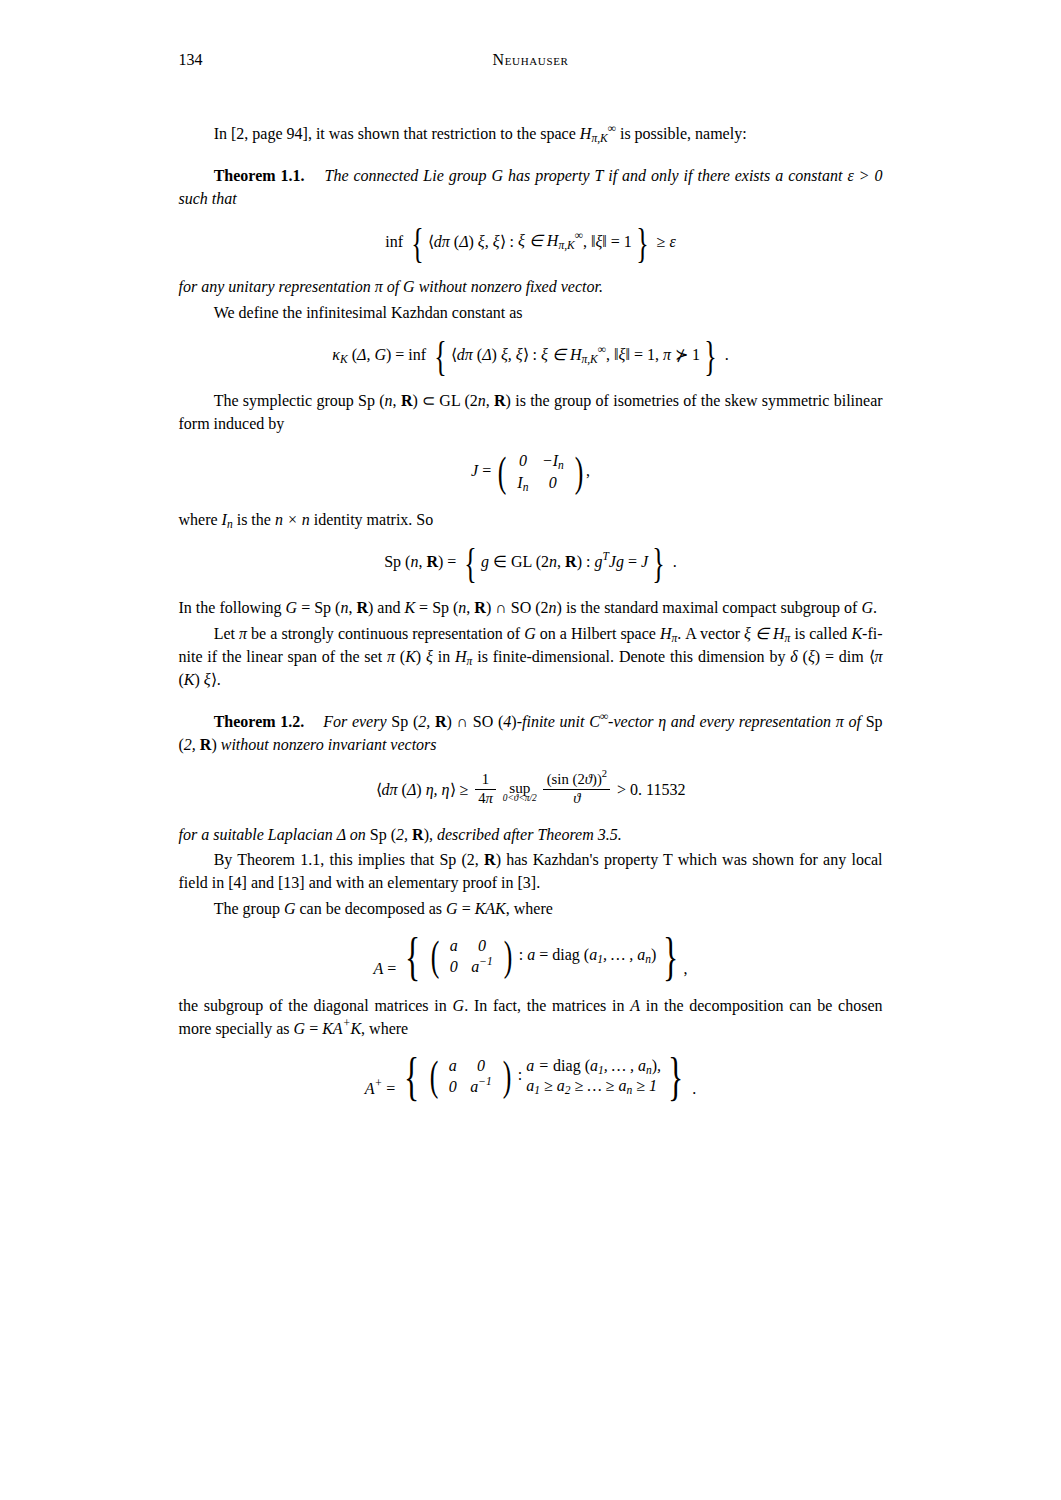134 Neuhauser
In [2, page 94], it was shown that restriction to the space Hπ,K∞ is possible, namely:
Theorem 1.1. The connected Lie group G has property T if and only if there exists a constant ε > 0 such that
inf {⟨dπ (Δ) ξ, ξ⟩ : ξ ∈ Hπ,K∞, ‖ξ‖ = 1} ≥ ε
for any unitary representation π of G without nonzero fixed vector.
We define the infinitesimal Kazhdan constant as
κK (Δ, G) = inf {⟨dπ (Δ) ξ, ξ⟩ : ξ ∈ Hπ,K∞, ‖ξ‖ = 1, π ⊁ 1} .
The symplectic group Sp (n, R) ⊂ GL (2n, R) is the group of isometries of the skew symmetric bilinear form induced by
J = (
| 0 | − I n |
| I n | 0 |
) ,
where In is the n × n identity matrix. So
Sp (n, R) = {g ∈ GL (2n, R) : gTJg = J} .
In the following G = Sp (n, R) and K = Sp (n, R) ∩ SO (2n) is the standard maximal compact subgroup of G.
Let π be a strongly continuous representation of G on a Hilbert space Hπ. A vector ξ ∈ Hπ is called K-finite if the linear span of the set π (K) ξ in Hπ is finite-dimensional. Denote this dimension by δ (ξ) = dim ⟨π (K) ξ⟩.
Theorem 1.2. For every Sp (2, R) ∩ SO (4)-finite unit C∞-vector η and every representation π of Sp (2, R) without nonzero invariant vectors
⟨dπ (Δ) η, η⟩ ≥ 14π sup 0<ϑ<π/2 (sin (2ϑ))2 ϑ > 0. 11532
for a suitable Laplacian Δ on Sp (2, R), described after Theorem 3.5.
By Theorem 1.1, this implies that Sp (2, R) has Kazhdan's property T which was shown for any local field in [4] and [13] and with an elementary proof in [3].
The group G can be decomposed as G = KAK, where
A = { (
| a | 0 |
| 0 | a −1 |
) : a = diag (a1, … , an) } ,
the subgroup of the diagonal matrices in G. In fact, the matrices in A in the decomposition can be chosen more specially as G = KA+K, where
A+ = { (
| a | 0 |
| 0 | a −1 |
) : a = diag (a1, … , an),
a1 ≥ a2 ≥ … ≥ an ≥ 1 } .